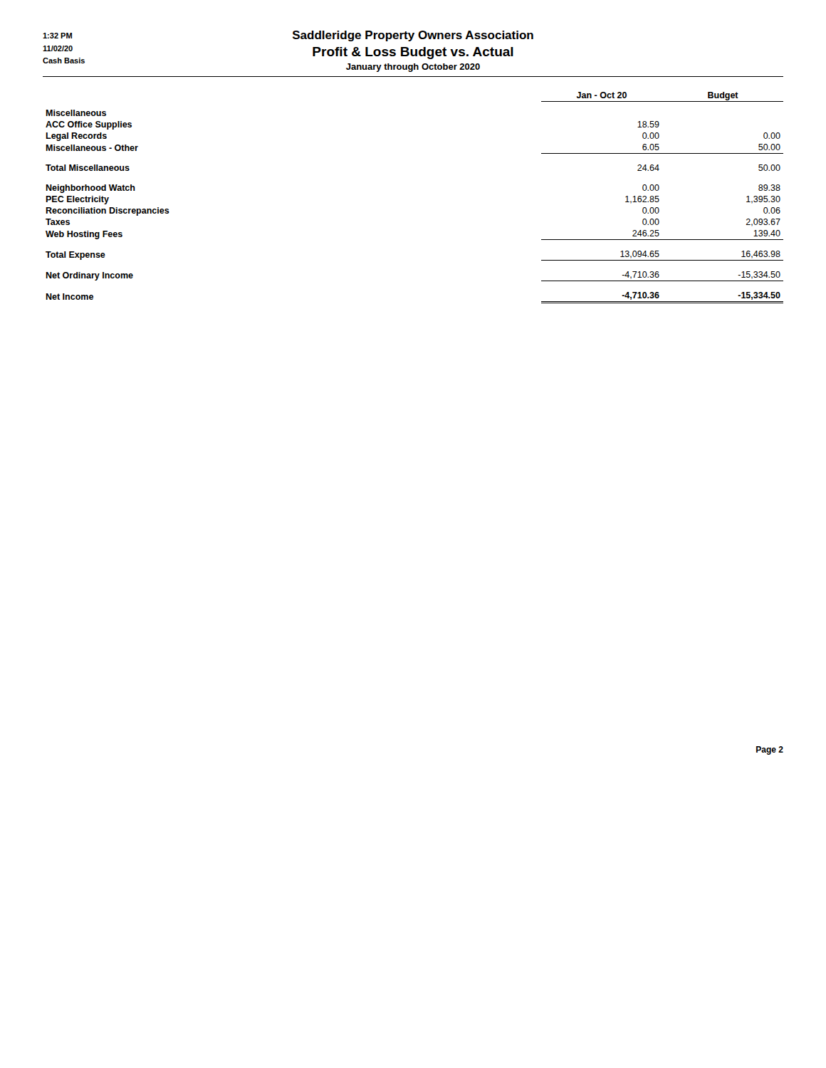1:32 PM
11/02/20
Cash Basis
Saddleridge Property Owners Association
Profit & Loss Budget vs. Actual
January through October 2020
spacer
| | Jan - Oct 20 | Budget |
| --- | --- | --- |
| Miscellaneous | | |
| ACC Office Supplies | 18.59 | |
| Legal Records | 0.00 | 0.00 |
| Miscellaneous - Other | 6.05 | 50.00 |
| Total Miscellaneous | 24.64 | 50.00 |
| Neighborhood Watch | 0.00 | 89.38 |
| PEC Electricity | 1,162.85 | 1,395.30 |
| Reconciliation Discrepancies | 0.00 | 0.06 |
| Taxes | 0.00 | 2,093.67 |
| Web Hosting Fees | 246.25 | 139.40 |
| Total Expense | 13,094.65 | 16,463.98 |
| Net Ordinary Income | -4,710.36 | -15,334.50 |
| Net Income | -4,710.36 | -15,334.50 |
Page 2